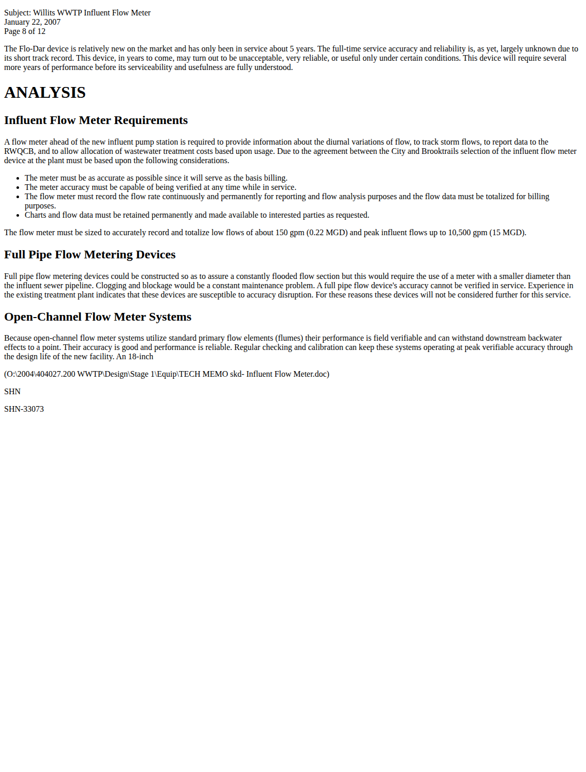Subject: Willits WWTP Influent Flow Meter
January 22, 2007
Page 8 of 12
The Flo-Dar device is relatively new on the market and has only been in service about 5 years. The full-time service accuracy and reliability is, as yet, largely unknown due to its short track record. This device, in years to come, may turn out to be unacceptable, very reliable, or useful only under certain conditions. This device will require several more years of performance before its serviceability and usefulness are fully understood.
ANALYSIS
Influent Flow Meter Requirements
A flow meter ahead of the new influent pump station is required to provide information about the diurnal variations of flow, to track storm flows, to report data to the RWQCB, and to allow allocation of wastewater treatment costs based upon usage. Due to the agreement between the City and Brooktrails selection of the influent flow meter device at the plant must be based upon the following considerations.
The meter must be as accurate as possible since it will serve as the basis billing.
The meter accuracy must be capable of being verified at any time while in service.
The flow meter must record the flow rate continuously and permanently for reporting and flow analysis purposes and the flow data must be totalized for billing purposes.
Charts and flow data must be retained permanently and made available to interested parties as requested.
The flow meter must be sized to accurately record and totalize low flows of about 150 gpm (0.22 MGD) and peak influent flows up to 10,500 gpm (15 MGD).
Full Pipe Flow Metering Devices
Full pipe flow metering devices could be constructed so as to assure a constantly flooded flow section but this would require the use of a meter with a smaller diameter than the influent sewer pipeline. Clogging and blockage would be a constant maintenance problem. A full pipe flow device's accuracy cannot be verified in service. Experience in the existing treatment plant indicates that these devices are susceptible to accuracy disruption. For these reasons these devices will not be considered further for this service.
Open-Channel Flow Meter Systems
Because open-channel flow meter systems utilize standard primary flow elements (flumes) their performance is field verifiable and can withstand downstream backwater effects to a point. Their accuracy is good and performance is reliable. Regular checking and calibration can keep these systems operating at peak verifiable accuracy through the design life of the new facility. An 18-inch
(O:\2004\404027.200 WWTP\Design\Stage 1\Equip\TECH MEMO skd- Influent Flow Meter.doc)
SHN
SHN-33073